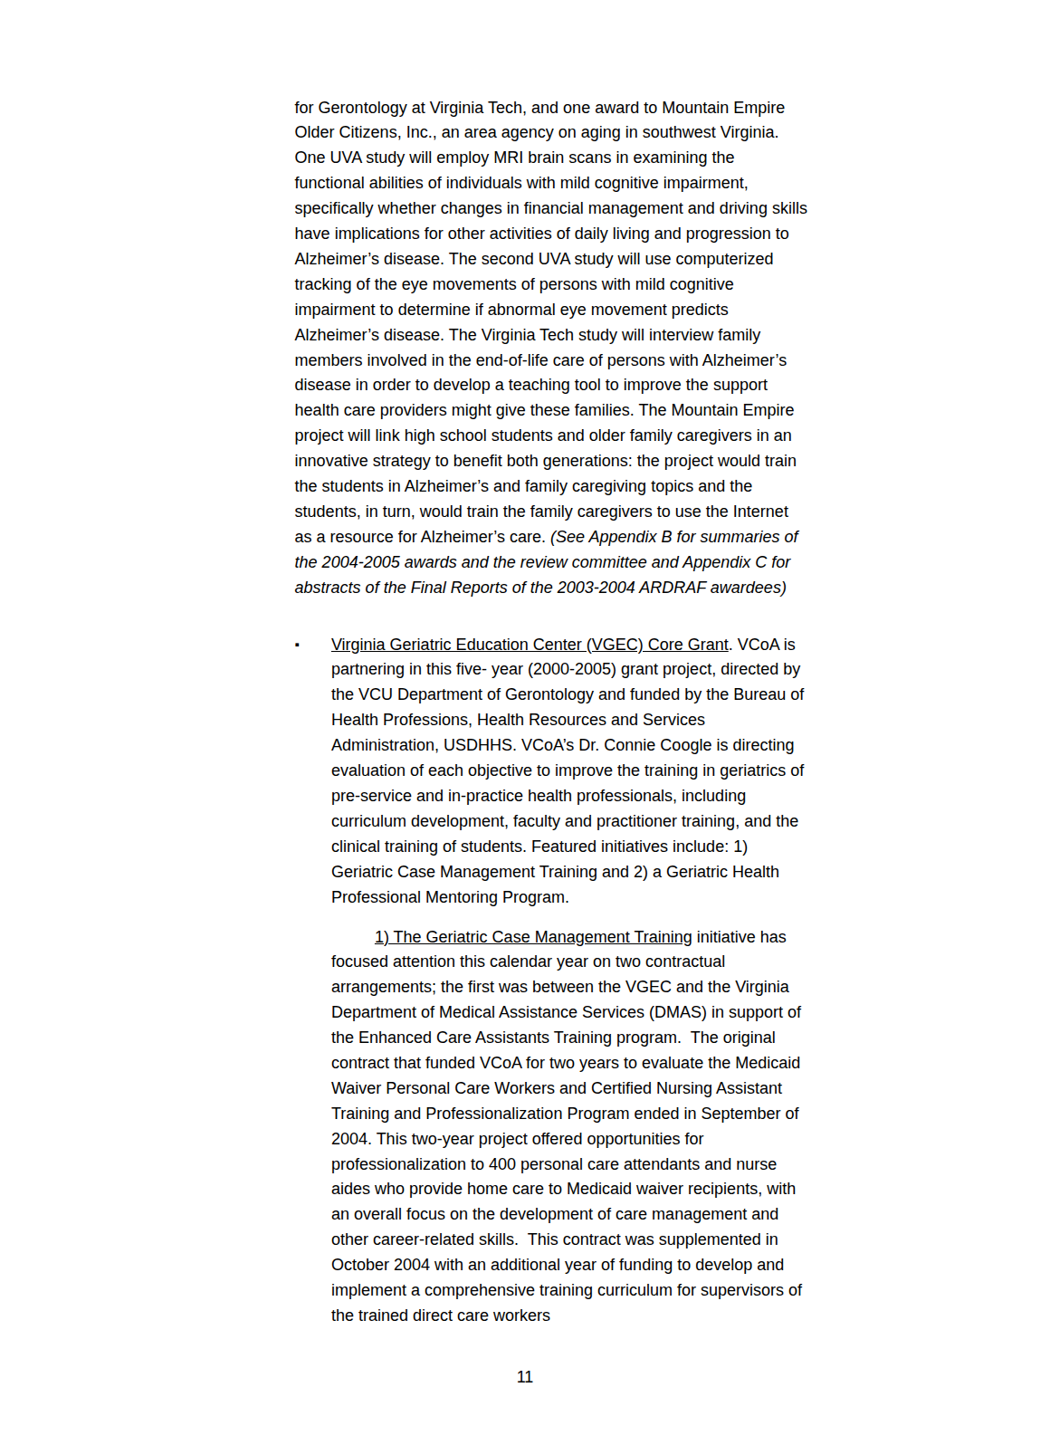for Gerontology at Virginia Tech, and one award to Mountain Empire Older Citizens, Inc., an area agency on aging in southwest Virginia. One UVA study will employ MRI brain scans in examining the functional abilities of individuals with mild cognitive impairment, specifically whether changes in financial management and driving skills have implications for other activities of daily living and progression to Alzheimer’s disease. The second UVA study will use computerized tracking of the eye movements of persons with mild cognitive impairment to determine if abnormal eye movement predicts Alzheimer’s disease. The Virginia Tech study will interview family members involved in the end-of-life care of persons with Alzheimer’s disease in order to develop a teaching tool to improve the support health care providers might give these families. The Mountain Empire project will link high school students and older family caregivers in an innovative strategy to benefit both generations: the project would train the students in Alzheimer’s and family caregiving topics and the students, in turn, would train the family caregivers to use the Internet as a resource for Alzheimer’s care. (See Appendix B for summaries of the 2004-2005 awards and the review committee and Appendix C for abstracts of the Final Reports of the 2003-2004 ARDRAF awardees)
▪
Virginia Geriatric Education Center (VGEC) Core Grant. VCoA is partnering in this five- year (2000-2005) grant project, directed by the VCU Department of Gerontology and funded by the Bureau of Health Professions, Health Resources and Services Administration, USDHHS. VCoA’s Dr. Connie Coogle is directing evaluation of each objective to improve the training in geriatrics of pre-service and in-practice health professionals, including curriculum development, faculty and practitioner training, and the clinical training of students. Featured initiatives include: 1) Geriatric Case Management Training and 2) a Geriatric Health Professional Mentoring Program.
1) The Geriatric Case Management Training initiative has focused attention this calendar year on two contractual arrangements; the first was between the VGEC and the Virginia Department of Medical Assistance Services (DMAS) in support of the Enhanced Care Assistants Training program. The original contract that funded VCoA for two years to evaluate the Medicaid Waiver Personal Care Workers and Certified Nursing Assistant Training and Professionalization Program ended in September of 2004. This two-year project offered opportunities for professionalization to 400 personal care attendants and nurse aides who provide home care to Medicaid waiver recipients, with an overall focus on the development of care management and other career-related skills. This contract was supplemented in October 2004 with an additional year of funding to develop and implement a comprehensive training curriculum for supervisors of the trained direct care workers
11